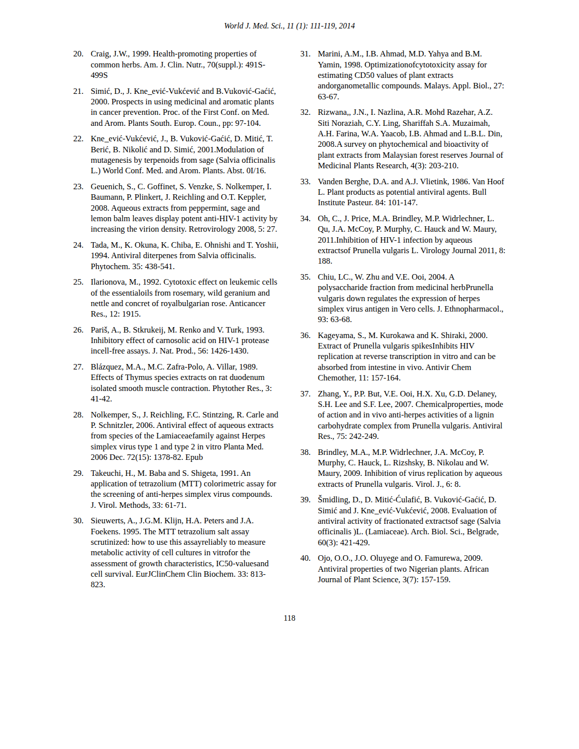World J. Med. Sci., 11 (1): 111-119, 2014
20. Craig, J.W., 1999. Health-promoting properties of common herbs. Am. J. Clin. Nutr., 70(suppl.): 491S-499S
21. Simić, D., J. Kne_ević-Vukćević and B.Vuković-Gaćić, 2000. Prospects in using medicinal and aromatic plants in cancer prevention. Proc. of the First Conf. on Med. and Arom. Plants South. Europ. Coun., pp: 97-104.
22. Kne_ević-Vukćević, J., B. Vuković-Gaćić, D. Mitić, T. Berić, B. Nikolić and D. Simić, 2001.Modulation of mutagenesis by terpenoids from sage (Salvia officinalis L.) World Conf. Med. and Arom. Plants. Abst. 0I/16.
23. Geuenich, S., C. Goffinet, S. Venzke, S. Nolkemper, I. Baumann, P. Plinkert, J. Reichling and O.T. Keppler, 2008. Aqueous extracts from peppermint, sage and lemon balm leaves display potent anti-HIV-1 activity by increasing the virion density. Retrovirology 2008, 5: 27.
24. Tada, M., K. Okuna, K. Chiba, E. Ohnishi and T. Yoshii, 1994. Antiviral diterpenes from Salvia officinalis. Phytochem. 35: 438-541.
25. Ilarionova, M., 1992. Cytotoxic effect on leukemic cells of the essentialoils from rosemary, wild geranium and nettle and concret of royalbulgarian rose. Anticancer Res., 12: 1915.
26. Pariš, A., B. Stkrukeij, M. Renko and V. Turk, 1993. Inhibitory effect of carnosolic acid on HIV-1 protease incell-free assays. J. Nat. Prod., 56: 1426-1430.
27. Blázquez, M.A., M.C. Zafra-Polo, A. Villar, 1989. Effects of Thymus species extracts on rat duodenum isolated smooth muscle contraction. Phytother Res., 3: 41-42.
28. Nolkemper, S., J. Reichling, F.C. Stintzing, R. Carle and P. Schnitzler, 2006. Antiviral effect of aqueous extracts from species of the Lamiaceaefamily against Herpes simplex virus type 1 and type 2 in vitro Planta Med. 2006 Dec. 72(15): 1378-82. Epub
29. Takeuchi, H., M. Baba and S. Shigeta, 1991. An application of tetrazolium (MTT) colorimetric assay for the screening of anti-herpes simplex virus compounds. J. Virol. Methods, 33: 61-71.
30. Sieuwerts, A., J.G.M. Klijn, H.A. Peters and J.A. Foekens. 1995. The MTT tetrazolium salt assay scrutinized: how to use this assayreliably to measure metabolic activity of cell cultures in vitrofor the assessment of growth characteristics, IC50-valuesand cell survival. EurJClinChem Clin Biochem. 33: 813-823.
31. Marini, A.M., I.B. Ahmad, M.D. Yahya and B.M. Yamin, 1998. Optimizationofcytotoxicity assay for estimating CD50 values of plant extracts andorganometallic compounds. Malays. Appl. Biol., 27: 63-67.
32. Rizwana,, J.N., I. Nazlina, A.R. Mohd Razehar, A.Z. Siti Noraziah, C.Y. Ling, Shariffah S.A. Muzaimah, A.H. Farina, W.A. Yaacob, I.B. Ahmad and L.B.L. Din, 2008.A survey on phytochemical and bioactivity of plant extracts from Malaysian forest reserves Journal of Medicinal Plants Research, 4(3): 203-210.
33. Vanden Berghe, D.A. and A.J. Vlietink, 1986. Van Hoof L. Plant products as potential antiviral agents. Bull Institute Pasteur. 84: 101-147.
34. Oh, C., J. Price, M.A. Brindley, M.P. Widrlechner, L. Qu, J.A. McCoy, P. Murphy, C. Hauck and W. Maury, 2011.Inhibition of HIV-1 infection by aqueous extractsof Prunella vulgaris L. Virology Journal 2011, 8: 188.
35. Chiu, LC., W. Zhu and V.E. Ooi, 2004. A polysaccharide fraction from medicinal herbPrunella vulgaris down regulates the expression of herpes simplex virus antigen in Vero cells. J. Ethnopharmacol., 93: 63-68.
36. Kageyama, S., M. Kurokawa and K. Shiraki, 2000. Extract of Prunella vulgaris spikesInhibits HIV replication at reverse transcription in vitro and can be absorbed from intestine in vivo. Antivir Chem Chemother, 11: 157-164.
37. Zhang, Y., P.P. But, V.E. Ooi, H.X. Xu, G.D. Delaney, S.H. Lee and S.F. Lee, 2007. Chemicalproperties, mode of action and in vivo anti-herpes activities of a lignin carbohydrate complex from Prunella vulgaris. Antiviral Res., 75: 242-249.
38. Brindley, M.A., M.P. Widrlechner, J.A. McCoy, P. Murphy, C. Hauck, L. Rizshsky, B. Nikolau and W. Maury, 2009. Inhibition of virus replication by aqueous extracts of Prunella vulgaris. Virol. J., 6: 8.
39. Šmidling, D., D. Mitić-Ćulafić, B. Vuković-Gaćić, D. Simić and J. Kne_ević-Vukćević, 2008. Evaluation of antiviral activity of fractionated extractsof sage (Salvia officinalis )L. (Lamiaceae). Arch. Biol. Sci., Belgrade, 60(3): 421-429.
40. Ojo, O.O., J.O. Oluyege and O. Famurewa, 2009. Antiviral properties of two Nigerian plants. African Journal of Plant Science, 3(7): 157-159.
118